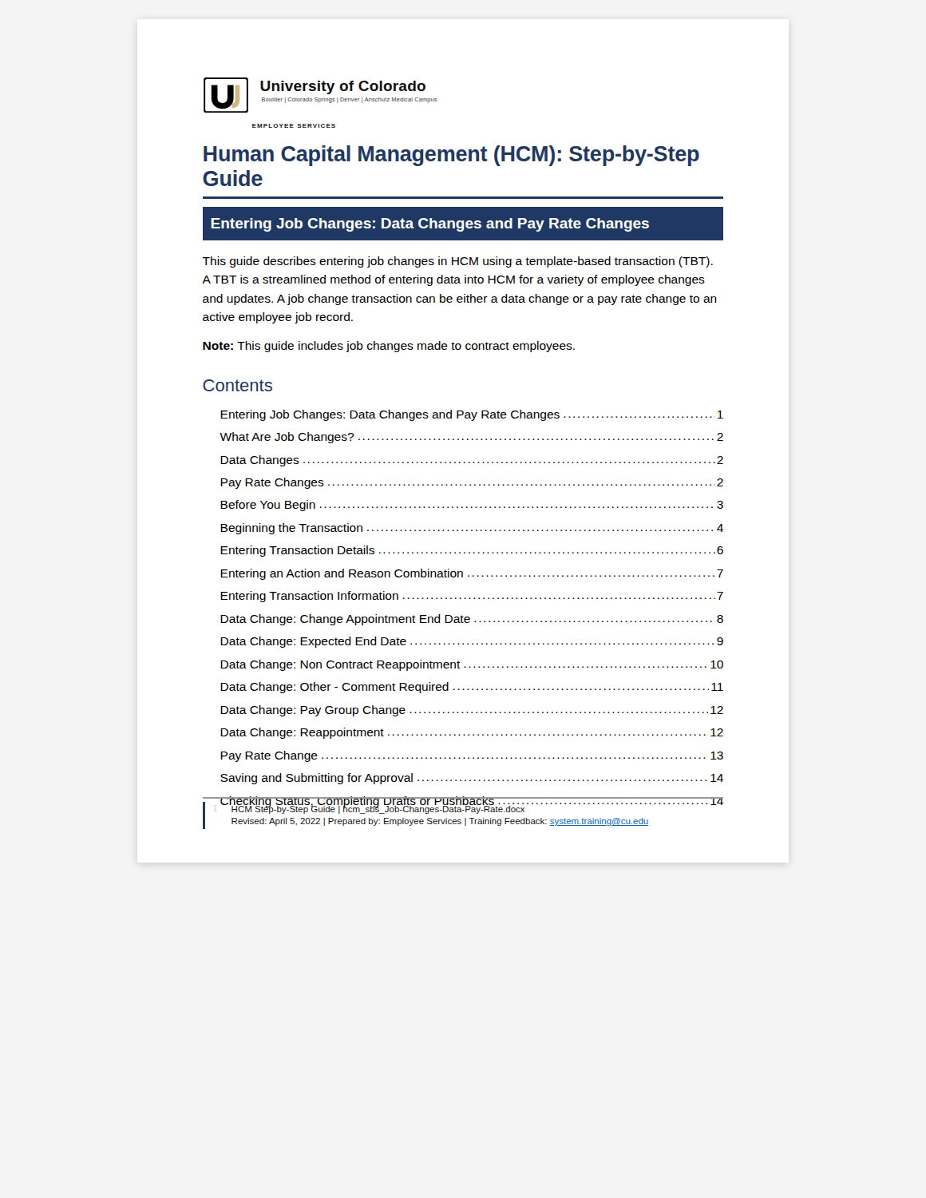University of Colorado
Boulder|Colorado Springs|Denver|Anschutz Medical Campus
EMPLOYEE SERVICES
Human Capital Management (HCM): Step-by-Step Guide
Entering Job Changes: Data Changes and Pay Rate Changes
This guide describes entering job changes in HCM using a template-based transaction (TBT). A TBT is a streamlined method of entering data into HCM for a variety of employee changes and updates. A job change transaction can be either a data change or a pay rate change to an active employee job record.
Note: This guide includes job changes made to contract employees.
Contents
Entering Job Changes: Data Changes and Pay Rate Changes................................................................................................................... 1
What Are Job Changes?................................................................................................................... 2
Data Changes................................................................................................................... 2
Pay Rate Changes................................................................................................................... 2
Before You Begin................................................................................................................... 3
Beginning the Transaction................................................................................................................... 4
Entering Transaction Details................................................................................................................... 6
Entering an Action and Reason Combination................................................................................................................... 7
Entering Transaction Information................................................................................................................... 7
Data Change: Change Appointment End Date................................................................................................................... 8
Data Change: Expected End Date................................................................................................................... 9
Data Change: Non Contract Reappointment................................................................................................................... 10
Data Change: Other - Comment Required................................................................................................................... 11
Data Change: Pay Group Change................................................................................................................... 12
Data Change: Reappointment................................................................................................................... 12
Pay Rate Change................................................................................................................... 13
Saving and Submitting for Approval................................................................................................................... 14
Checking Status, Completing Drafts or Pushbacks................................................................................................................... 14
1
HCM Step-by-Step Guide | hcm_sbs_Job-Changes-Data-Pay-Rate.docx
Revised: April 5, 2022 | Prepared by: Employee Services | Training Feedback: system.training@cu.edu